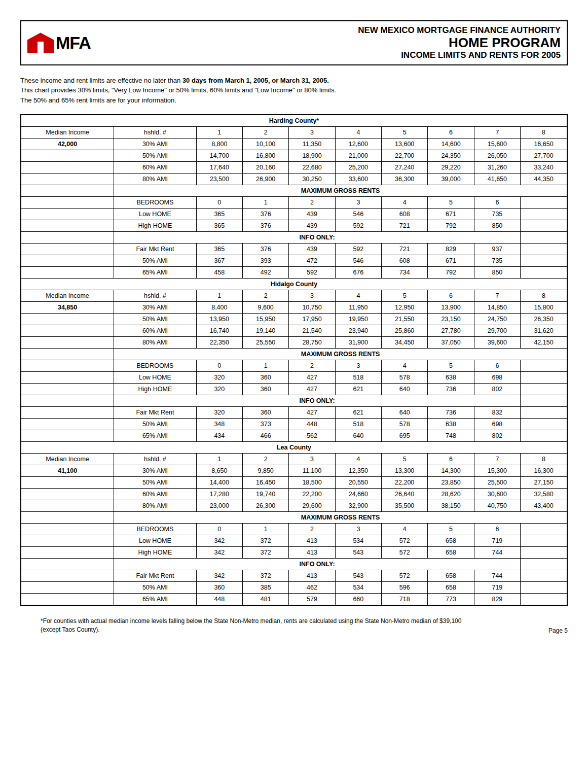MFA
NEW MEXICO MORTGAGE FINANCE AUTHORITY
HOME PROGRAM
INCOME LIMITS AND RENTS FOR 2005
These income and rent limits are effective no later than 30 days from March 1, 2005, or March 31, 2005.
This chart provides 30% limits, "Very Low Income" or 50% limits, 60% limits and "Low Income" or 80% limits.
The 50% and 65% rent limits are for your information.
| Harding County* |
| Median Income | hshld. # | 1 | 2 | 3 | 4 | 5 | 6 | 7 | 8 |
| 42,000 | 30% AMI | 8,800 | 10,100 | 11,350 | 12,600 | 13,600 | 14,600 | 15,600 | 16,650 |
| | 50% AMI | 14,700 | 16,800 | 18,900 | 21,000 | 22,700 | 24,350 | 26,050 | 27,700 |
| | 60% AMI | 17,640 | 20,160 | 22,680 | 25,200 | 27,240 | 29,220 | 31,260 | 33,240 |
| | 80% AMI | 23,500 | 26,900 | 30,250 | 33,600 | 36,300 | 39,000 | 41,650 | 44,350 |
| | MAXIMUM GROSS RENTS |
| | BEDROOMS | 0 | 1 | 2 | 3 | 4 | 5 | 6 | |
| | Low HOME | 365 | 376 | 439 | 546 | 608 | 671 | 735 | |
| | High HOME | 365 | 376 | 439 | 592 | 721 | 792 | 850 | |
| | INFO ONLY: | |
| | Fair Mkt Rent | 365 | 376 | 439 | 592 | 721 | 829 | 937 | |
| | 50% AMI | 367 | 393 | 472 | 546 | 608 | 671 | 735 | |
| | 65% AMI | 458 | 492 | 592 | 676 | 734 | 792 | 850 | |
| Hidalgo County |
| Median Income | hshld. # | 1 | 2 | 3 | 4 | 5 | 6 | 7 | 8 |
| 34,850 | 30% AMI | 8,400 | 9,600 | 10,750 | 11,950 | 12,950 | 13,900 | 14,850 | 15,800 |
| | 50% AMI | 13,950 | 15,950 | 17,950 | 19,950 | 21,550 | 23,150 | 24,750 | 26,350 |
| | 60% AMI | 16,740 | 19,140 | 21,540 | 23,940 | 25,860 | 27,780 | 29,700 | 31,620 |
| | 80% AMI | 22,350 | 25,550 | 28,750 | 31,900 | 34,450 | 37,050 | 39,600 | 42,150 |
| | MAXIMUM GROSS RENTS |
| | BEDROOMS | 0 | 1 | 2 | 3 | 4 | 5 | 6 | |
| | Low HOME | 320 | 360 | 427 | 518 | 578 | 638 | 698 | |
| | High HOME | 320 | 360 | 427 | 621 | 640 | 736 | 802 | |
| | INFO ONLY: | |
| | Fair Mkt Rent | 320 | 360 | 427 | 621 | 640 | 736 | 832 | |
| | 50% AMI | 348 | 373 | 448 | 518 | 578 | 638 | 698 | |
| | 65% AMI | 434 | 466 | 562 | 640 | 695 | 748 | 802 | |
| Lea County |
| Median Income | hshld. # | 1 | 2 | 3 | 4 | 5 | 6 | 7 | 8 |
| 41,100 | 30% AMI | 8,650 | 9,850 | 11,100 | 12,350 | 13,300 | 14,300 | 15,300 | 16,300 |
| | 50% AMI | 14,400 | 16,450 | 18,500 | 20,550 | 22,200 | 23,850 | 25,500 | 27,150 |
| | 60% AMI | 17,280 | 19,740 | 22,200 | 24,660 | 26,640 | 28,620 | 30,600 | 32,580 |
| | 80% AMI | 23,000 | 26,300 | 29,600 | 32,900 | 35,500 | 38,150 | 40,750 | 43,400 |
| | MAXIMUM GROSS RENTS |
| | BEDROOMS | 0 | 1 | 2 | 3 | 4 | 5 | 6 | |
| | Low HOME | 342 | 372 | 413 | 534 | 572 | 658 | 719 | |
| | High HOME | 342 | 372 | 413 | 543 | 572 | 658 | 744 | |
| | INFO ONLY: | |
| | Fair Mkt Rent | 342 | 372 | 413 | 543 | 572 | 658 | 744 | |
| | 50% AMI | 360 | 385 | 462 | 534 | 596 | 658 | 719 | |
| | 65% AMI | 448 | 481 | 579 | 660 | 718 | 773 | 829 | |
*For counties with actual median income levels falling below the State Non-Metro median, rents are calculated using the State Non-Metro median of $39,100 (except Taos County).
Page 5